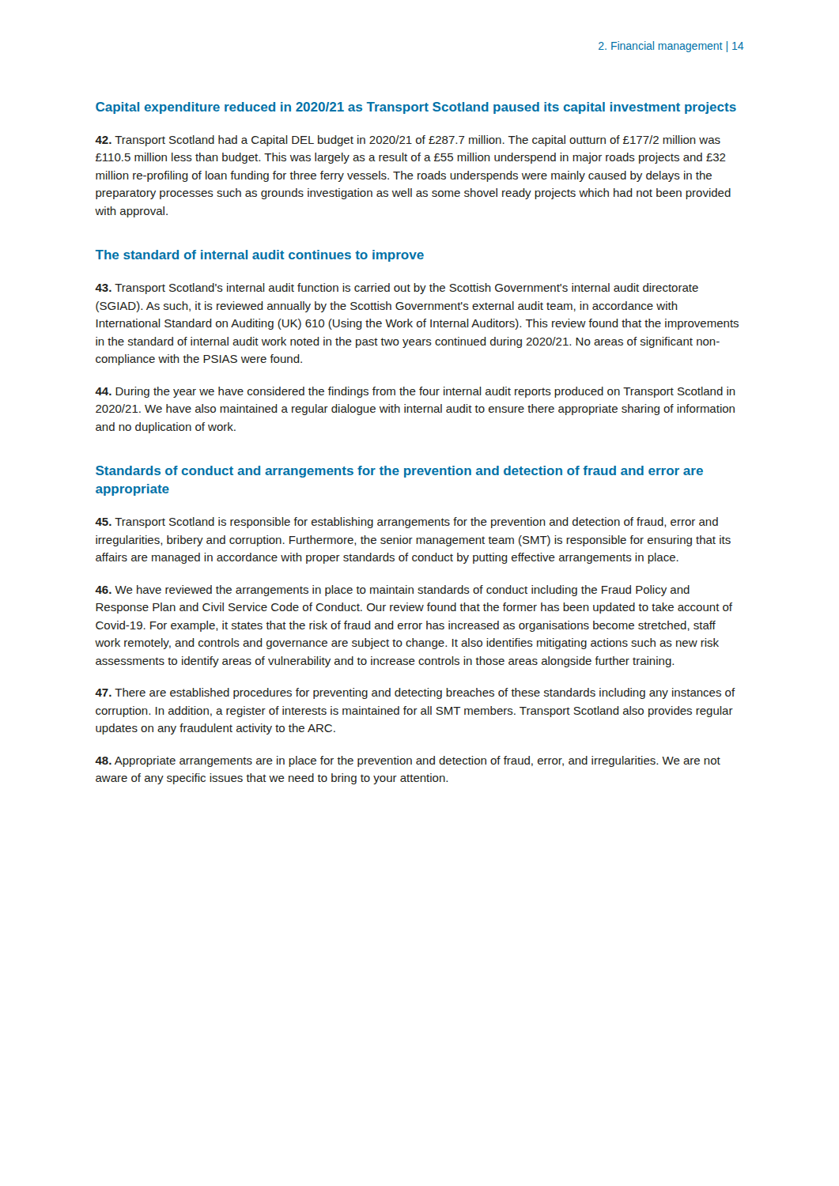2. Financial management | 14
Capital expenditure reduced in 2020/21 as Transport Scotland paused its capital investment projects
42. Transport Scotland had a Capital DEL budget in 2020/21 of £287.7 million. The capital outturn of £177/2 million was £110.5 million less than budget. This was largely as a result of a £55 million underspend in major roads projects and £32 million re-profiling of loan funding for three ferry vessels. The roads underspends were mainly caused by delays in the preparatory processes such as grounds investigation as well as some shovel ready projects which had not been provided with approval.
The standard of internal audit continues to improve
43. Transport Scotland's internal audit function is carried out by the Scottish Government's internal audit directorate (SGIAD). As such, it is reviewed annually by the Scottish Government's external audit team, in accordance with International Standard on Auditing (UK) 610 (Using the Work of Internal Auditors). This review found that the improvements in the standard of internal audit work noted in the past two years continued during 2020/21. No areas of significant non-compliance with the PSIAS were found.
44. During the year we have considered the findings from the four internal audit reports produced on Transport Scotland in 2020/21. We have also maintained a regular dialogue with internal audit to ensure there appropriate sharing of information and no duplication of work.
Standards of conduct and arrangements for the prevention and detection of fraud and error are appropriate
45. Transport Scotland is responsible for establishing arrangements for the prevention and detection of fraud, error and irregularities, bribery and corruption. Furthermore, the senior management team (SMT) is responsible for ensuring that its affairs are managed in accordance with proper standards of conduct by putting effective arrangements in place.
46. We have reviewed the arrangements in place to maintain standards of conduct including the Fraud Policy and Response Plan and Civil Service Code of Conduct. Our review found that the former has been updated to take account of Covid-19. For example, it states that the risk of fraud and error has increased as organisations become stretched, staff work remotely, and controls and governance are subject to change. It also identifies mitigating actions such as new risk assessments to identify areas of vulnerability and to increase controls in those areas alongside further training.
47. There are established procedures for preventing and detecting breaches of these standards including any instances of corruption. In addition, a register of interests is maintained for all SMT members. Transport Scotland also provides regular updates on any fraudulent activity to the ARC.
48. Appropriate arrangements are in place for the prevention and detection of fraud, error, and irregularities. We are not aware of any specific issues that we need to bring to your attention.